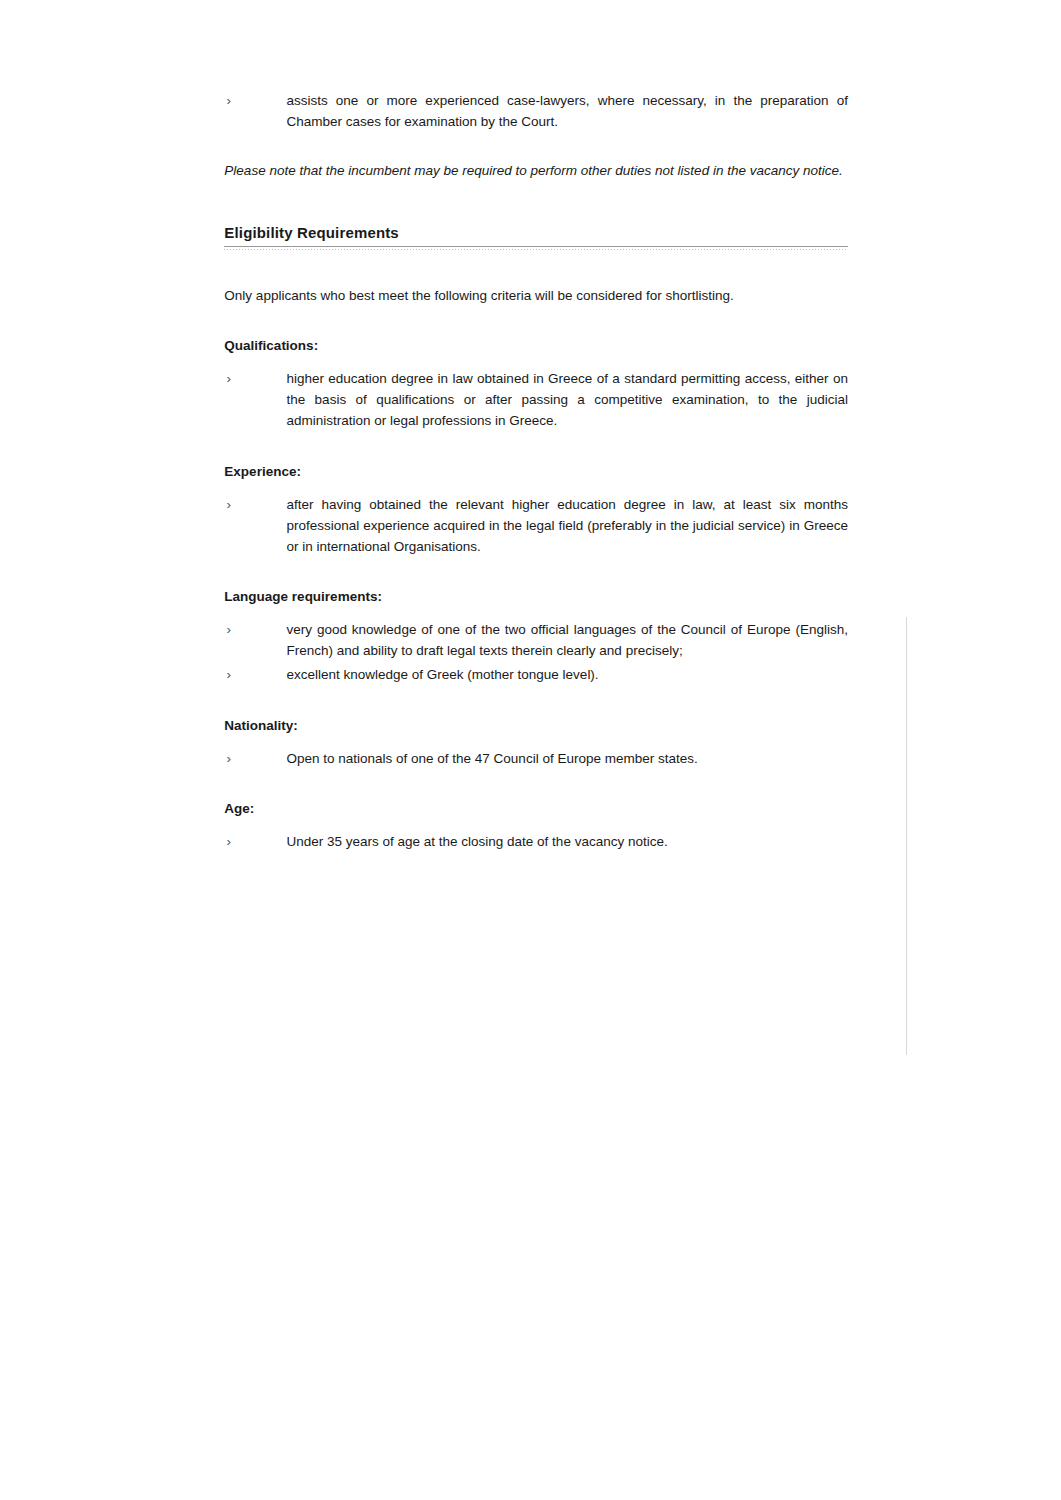assists one or more experienced case-lawyers, where necessary, in the preparation of Chamber cases for examination by the Court.
Please note that the incumbent may be required to perform other duties not listed in the vacancy notice.
Eligibility Requirements
Only applicants who best meet the following criteria will be considered for shortlisting.
Qualifications:
higher education degree in law obtained in Greece of a standard permitting access, either on the basis of qualifications or after passing a competitive examination, to the judicial administration or legal professions in Greece.
Experience:
after having obtained the relevant higher education degree in law, at least six months professional experience acquired in the legal field (preferably in the judicial service) in Greece or in international Organisations.
Language requirements:
very good knowledge of one of the two official languages of the Council of Europe (English, French) and ability to draft legal texts therein clearly and precisely;
excellent knowledge of Greek (mother tongue level).
Nationality:
Open to nationals of one of the 47 Council of Europe member states.
Age:
Under 35 years of age at the closing date of the vacancy notice.